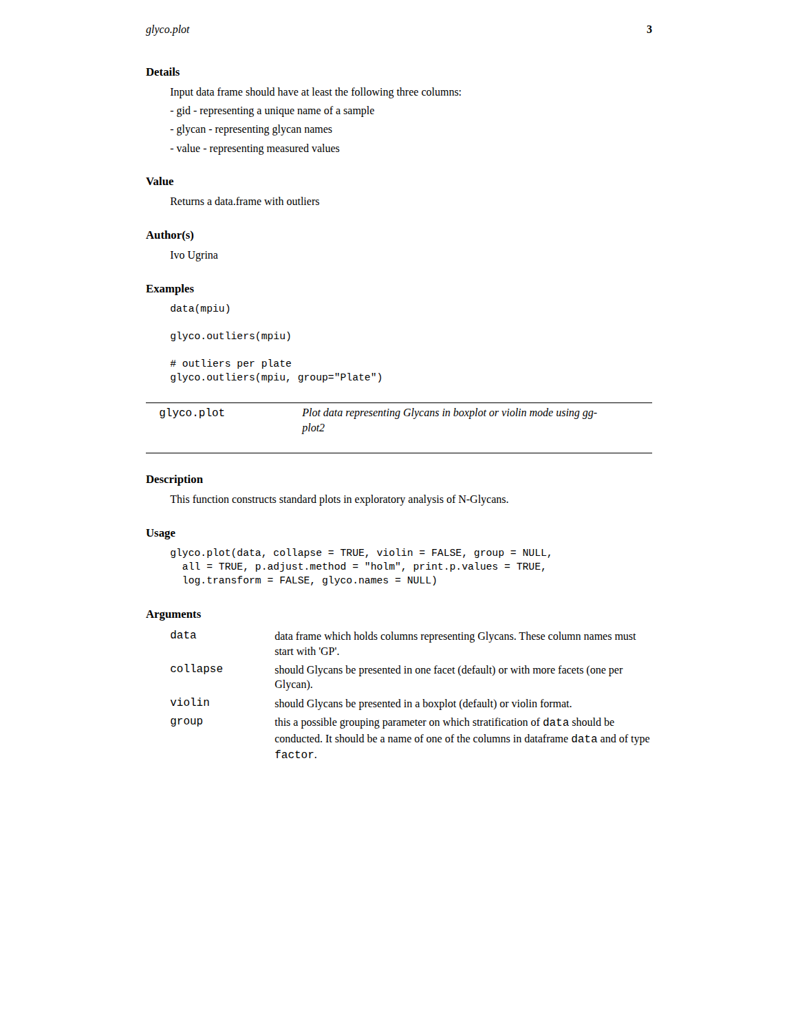glyco.plot 3
Details
Input data frame should have at least the following three columns:
- gid - representing a unique name of a sample
- glycan - representing glycan names
- value - representing measured values
Value
Returns a data.frame with outliers
Author(s)
Ivo Ugrina
Examples
data(mpiu)

glyco.outliers(mpiu)

# outliers per plate
glyco.outliers(mpiu, group="Plate")
glyco.plot Plot data representing Glycans in boxplot or violin mode using gg-
plot2
Description
This function constructs standard plots in exploratory analysis of N-Glycans.
Usage
glyco.plot(data, collapse = TRUE, violin = FALSE, group = NULL,
  all = TRUE, p.adjust.method = "holm", print.p.values = TRUE,
  log.transform = FALSE, glyco.names = NULL)
Arguments
| data | data frame which holds columns representing Glycans. These column names must start with 'GP'. |
| collapse | should Glycans be presented in one facet (default) or with more facets (one per Glycan). |
| violin | should Glycans be presented in a boxplot (default) or violin format. |
| group | this a possible grouping parameter on which stratification of data should be conducted. It should be a name of one of the columns in dataframe data and of type factor . |